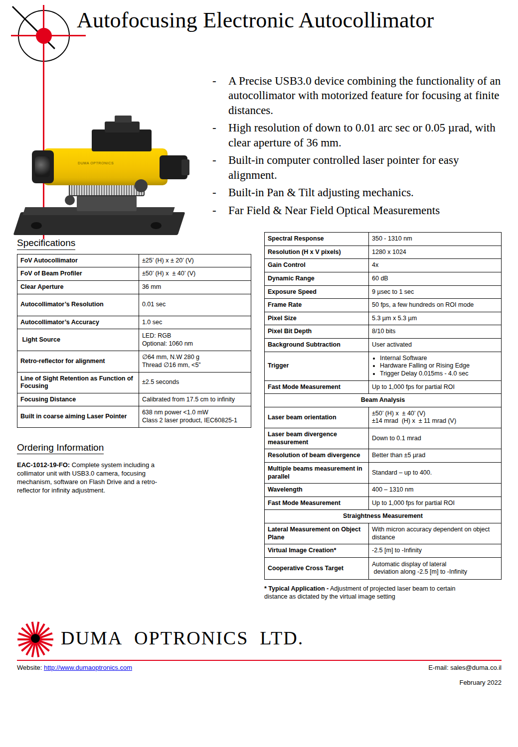Autofocusing Electronic Autocollimator
A Precise USB3.0 device combining the functionality of an autocollimator with motorized feature for focusing at finite distances.
High resolution of down to 0.01 arc sec or 0.05 µrad, with clear aperture of 36 mm.
Built-in computer controlled laser pointer for easy alignment.
Built-in Pan & Tilt adjusting mechanics.
Far Field & Near Field Optical Measurements
Specifications
| FoV Autocollimator | ±25’ (H) x ± 20’ (V) |
| FoV of Beam Profiler | ±50’ (H) x ± 40’ (V) |
| Clear Aperture | 36 mm |
| Autocollimator’s Resolution | 0.01 sec |
| Autocollimator’s Accuracy | 1.0 sec |
| Light Source | LED: RGB Optional: 1060 nm |
| Retro-reflector for alignment | ∅64 mm, N.W 280 g Thread ∅16 mm, <5” |
| Line of Sight Retention as Function of Focusing | ±2.5 seconds |
| Focusing Distance | Calibrated from 17.5 cm to infinity |
| Built in coarse aiming Laser Pointer | 638 nm power <1.0 mW Class 2 laser product, IEC60825-1 |
Ordering Information
EAC-1012-19-FO: Complete system including a collimator unit with USB3.0 camera, focusing mechanism, software on Flash Drive and a retro-reflector for infinity adjustment.
| Spectral Response | 350 - 1310 nm |
| Resolution (H x V pixels) | 1280 x 1024 |
| Gain Control | 4x |
| Dynamic Range | 60 dB |
| Exposure Speed | 9 µsec to 1 sec |
| Frame Rate | 50 fps, a few hundreds on ROI mode |
| Pixel Size | 5.3 µm x 5.3 µm |
| Pixel Bit Depth | 8/10 bits |
| Background Subtraction | User activated |
| Trigger | Internal Software Hardware Falling or Rising Edge Trigger Delay 0.015ms - 4.0 sec |
| Fast Mode Measurement | Up to 1,000 fps for partial ROI |
| Beam Analysis |
| Laser beam orientation | ±50’ (H) x ± 40’ (V) ±14 mrad (H) x ± 11 mrad (V) |
| Laser beam divergence measurement | Down to 0.1 mrad |
| Resolution of beam divergence | Better than ±5 µrad |
| Multiple beams measurement in parallel | Standard – up to 400. |
| Wavelength | 400 – 1310 nm |
| Fast Mode Measurement | Up to 1,000 fps for partial ROI |
| Straightness Measurement |
| Lateral Measurement on Object Plane | With micron accuracy dependent on object distance |
| Virtual Image Creation* | -2.5 [m] to -Infinity |
| Cooperative Cross Target | Automatic display of lateral deviation along -2.5 [m] to -Infinity |
* Typical Application - Adjustment of projected laser beam to certain distance as dictated by the virtual image setting
DUMA OPTRONICS LTD.
Website: http://www.dumaoptronics.com
E-mail: sales@duma.co.il
February 2022